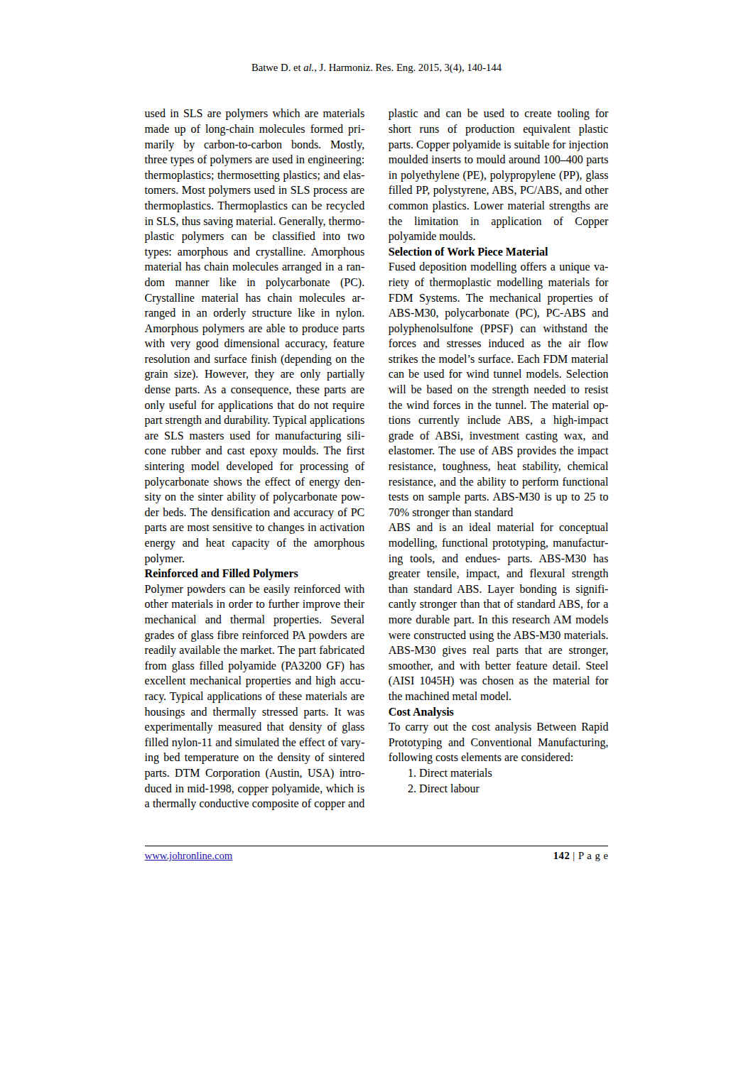Batwe D. et al., J. Harmoniz. Res. Eng. 2015, 3(4), 140-144
used in SLS are polymers which are materials made up of long-chain molecules formed primarily by carbon-to-carbon bonds. Mostly, three types of polymers are used in engineering: thermoplastics; thermosetting plastics; and elastomers. Most polymers used in SLS process are thermoplastics. Thermoplastics can be recycled in SLS, thus saving material. Generally, thermoplastic polymers can be classified into two types: amorphous and crystalline. Amorphous material has chain molecules arranged in a random manner like in polycarbonate (PC). Crystalline material has chain molecules arranged in an orderly structure like in nylon. Amorphous polymers are able to produce parts with very good dimensional accuracy, feature resolution and surface finish (depending on the grain size). However, they are only partially dense parts. As a consequence, these parts are only useful for applications that do not require part strength and durability. Typical applications are SLS masters used for manufacturing silicone rubber and cast epoxy moulds. The first sintering model developed for processing of polycarbonate shows the effect of energy density on the sinter ability of polycarbonate powder beds. The densification and accuracy of PC parts are most sensitive to changes in activation energy and heat capacity of the amorphous polymer.
Reinforced and Filled Polymers
Polymer powders can be easily reinforced with other materials in order to further improve their mechanical and thermal properties. Several grades of glass fibre reinforced PA powders are readily available the market. The part fabricated from glass filled polyamide (PA3200 GF) has excellent mechanical properties and high accuracy. Typical applications of these materials are housings and thermally stressed parts. It was experimentally measured that density of glass filled nylon-11 and simulated the effect of varying bed temperature on the density of sintered parts. DTM Corporation (Austin, USA) introduced in mid-1998, copper polyamide, which is a thermally conductive composite of copper and plastic and can be used to create tooling for short runs of production equivalent plastic parts. Copper polyamide is suitable for injection moulded inserts to mould around 100–400 parts in polyethylene (PE), polypropylene (PP), glass filled PP, polystyrene, ABS, PC/ABS, and other common plastics. Lower material strengths are the limitation in application of Copper polyamide moulds.
Selection of Work Piece Material
Fused deposition modelling offers a unique variety of thermoplastic modelling materials for FDM Systems. The mechanical properties of ABS-M30, polycarbonate (PC), PC-ABS and polyphenolsulfone (PPSF) can withstand the forces and stresses induced as the air flow strikes the model’s surface. Each FDM material can be used for wind tunnel models. Selection will be based on the strength needed to resist the wind forces in the tunnel. The material options currently include ABS, a high-impact grade of ABSi, investment casting wax, and elastomer. The use of ABS provides the impact resistance, toughness, heat stability, chemical resistance, and the ability to perform functional tests on sample parts. ABS-M30 is up to 25 to 70% stronger than standard
ABS and is an ideal material for conceptual modelling, functional prototyping, manufacturing tools, and endues- parts. ABS-M30 has greater tensile, impact, and flexural strength than standard ABS. Layer bonding is significantly stronger than that of standard ABS, for a more durable part. In this research AM models were constructed using the ABS-M30 materials. ABS-M30 gives real parts that are stronger, smoother, and with better feature detail. Steel (AISI 1045H) was chosen as the material for the machined metal model.
Cost Analysis
To carry out the cost analysis Between Rapid Prototyping and Conventional Manufacturing, following costs elements are considered:
Direct materials
Direct labour
www.johronline.com 142 | P a g e